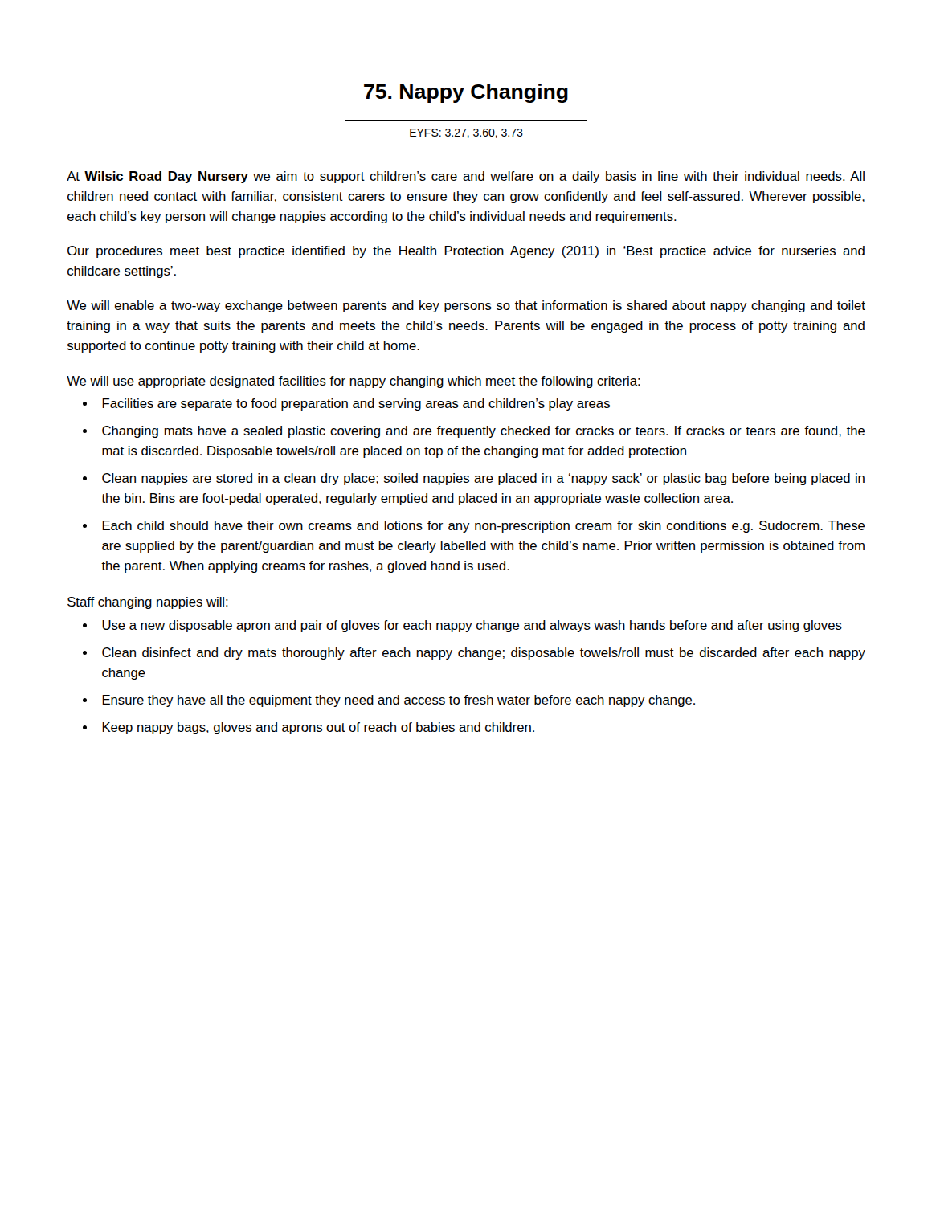75. Nappy Changing
EYFS: 3.27, 3.60, 3.73
At Wilsic Road Day Nursery we aim to support children’s care and welfare on a daily basis in line with their individual needs. All children need contact with familiar, consistent carers to ensure they can grow confidently and feel self-assured. Wherever possible, each child’s key person will change nappies according to the child’s individual needs and requirements.
Our procedures meet best practice identified by the Health Protection Agency (2011) in ‘Best practice advice for nurseries and childcare settings’.
We will enable a two-way exchange between parents and key persons so that information is shared about nappy changing and toilet training in a way that suits the parents and meets the child’s needs. Parents will be engaged in the process of potty training and supported to continue potty training with their child at home.
We will use appropriate designated facilities for nappy changing which meet the following criteria:
Facilities are separate to food preparation and serving areas and children’s play areas
Changing mats have a sealed plastic covering and are frequently checked for cracks or tears. If cracks or tears are found, the mat is discarded. Disposable towels/roll are placed on top of the changing mat for added protection
Clean nappies are stored in a clean dry place; soiled nappies are placed in a ‘nappy sack’ or plastic bag before being placed in the bin. Bins are foot-pedal operated, regularly emptied and placed in an appropriate waste collection area.
Each child should have their own creams and lotions for any non-prescription cream for skin conditions e.g. Sudocrem. These are supplied by the parent/guardian and must be clearly labelled with the child’s name. Prior written permission is obtained from the parent. When applying creams for rashes, a gloved hand is used.
Staff changing nappies will:
Use a new disposable apron and pair of gloves for each nappy change and always wash hands before and after using gloves
Clean disinfect and dry mats thoroughly after each nappy change; disposable towels/roll must be discarded after each nappy change
Ensure they have all the equipment they need and access to fresh water before each nappy change.
Keep nappy bags, gloves and aprons out of reach of babies and children.